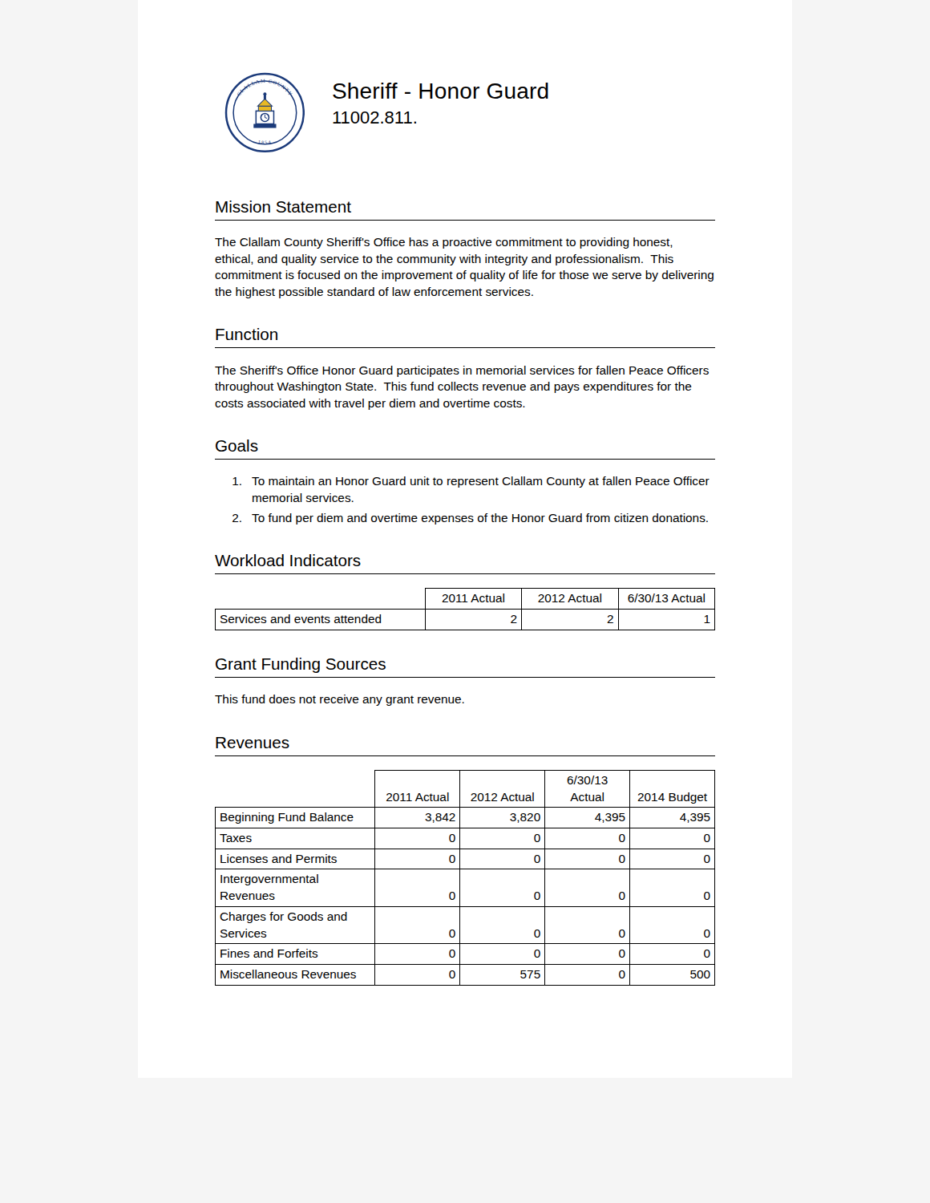CLALLAM COUNTY 1854
Sheriff - Honor Guard
11002.811.
Mission Statement
The Clallam County Sheriff's Office has a proactive commitment to providing honest, ethical, and quality service to the community with integrity and professionalism. This commitment is focused on the improvement of quality of life for those we serve by delivering the highest possible standard of law enforcement services.
Function
The Sheriff's Office Honor Guard participates in memorial services for fallen Peace Officers
throughout Washington State. This fund collects revenue and pays expenditures for the
costs associated with travel per diem and overtime costs.
Goals
To maintain an Honor Guard unit to represent Clallam County at fallen Peace Officer memorial services.
To fund per diem and overtime expenses of the Honor Guard from citizen donations.
Workload Indicators
| | 2011 Actual | 2012 Actual | 6/30/13 Actual |
| --- | --- | --- | --- |
| Services and events attended | 2 | 2 | 1 |
Grant Funding Sources
This fund does not receive any grant revenue.
Revenues
| | 2011 Actual | 2012 Actual | 6/30/13 Actual | 2014 Budget |
| --- | --- | --- | --- | --- |
| Beginning Fund Balance | 3,842 | 3,820 | 4,395 | 4,395 |
| Taxes | 0 | 0 | 0 | 0 |
| Licenses and Permits | 0 | 0 | 0 | 0 |
| Intergovernmental Revenues | 0 | 0 | 0 | 0 |
| Charges for Goods and Services | 0 | 0 | 0 | 0 |
| Fines and Forfeits | 0 | 0 | 0 | 0 |
| Miscellaneous Revenues | 0 | 575 | 0 | 500 |